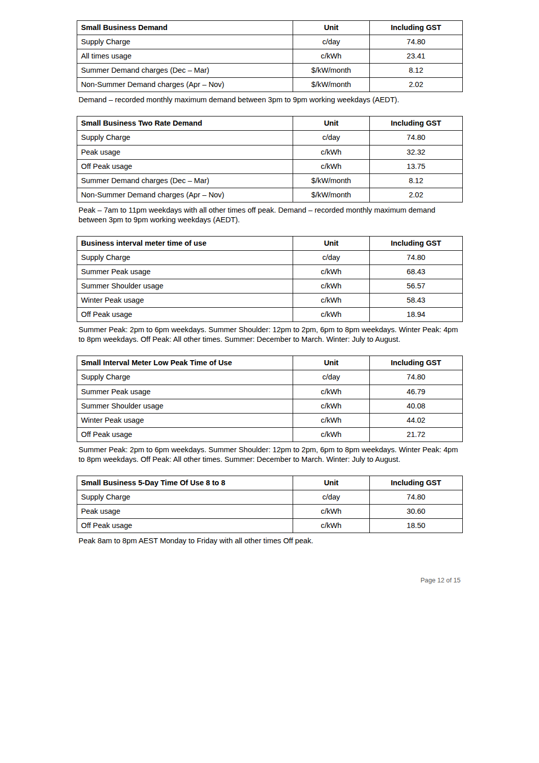| Small Business Demand | Unit | Including GST |
| --- | --- | --- |
| Supply Charge | c/day | 74.80 |
| All times usage | c/kWh | 23.41 |
| Summer Demand charges (Dec – Mar) | $/kW/month | 8.12 |
| Non-Summer Demand charges (Apr – Nov) | $/kW/month | 2.02 |
Demand – recorded monthly maximum demand between 3pm to 9pm working weekdays (AEDT).
| Small Business Two Rate Demand | Unit | Including GST |
| --- | --- | --- |
| Supply Charge | c/day | 74.80 |
| Peak usage | c/kWh | 32.32 |
| Off Peak usage | c/kWh | 13.75 |
| Summer Demand charges (Dec – Mar) | $/kW/month | 8.12 |
| Non-Summer Demand charges (Apr – Nov) | $/kW/month | 2.02 |
Peak – 7am to 11pm weekdays with all other times off peak. Demand – recorded monthly maximum demand between 3pm to 9pm working weekdays (AEDT).
| Business interval meter time of use | Unit | Including GST |
| --- | --- | --- |
| Supply Charge | c/day | 74.80 |
| Summer Peak usage | c/kWh | 68.43 |
| Summer Shoulder usage | c/kWh | 56.57 |
| Winter Peak usage | c/kWh | 58.43 |
| Off Peak usage | c/kWh | 18.94 |
Summer Peak: 2pm to 6pm weekdays. Summer Shoulder: 12pm to 2pm, 6pm to 8pm weekdays. Winter Peak: 4pm to 8pm weekdays. Off Peak: All other times. Summer: December to March. Winter: July to August.
| Small Interval Meter Low Peak Time of Use | Unit | Including GST |
| --- | --- | --- |
| Supply Charge | c/day | 74.80 |
| Summer Peak usage | c/kWh | 46.79 |
| Summer Shoulder usage | c/kWh | 40.08 |
| Winter Peak usage | c/kWh | 44.02 |
| Off Peak usage | c/kWh | 21.72 |
Summer Peak: 2pm to 6pm weekdays. Summer Shoulder: 12pm to 2pm, 6pm to 8pm weekdays. Winter Peak: 4pm to 8pm weekdays. Off Peak: All other times. Summer: December to March. Winter: July to August.
| Small Business 5-Day Time Of Use 8 to 8 | Unit | Including GST |
| --- | --- | --- |
| Supply Charge | c/day | 74.80 |
| Peak usage | c/kWh | 30.60 |
| Off Peak usage | c/kWh | 18.50 |
Peak 8am to 8pm AEST Monday to Friday with all other times Off peak.
Page 12 of 15